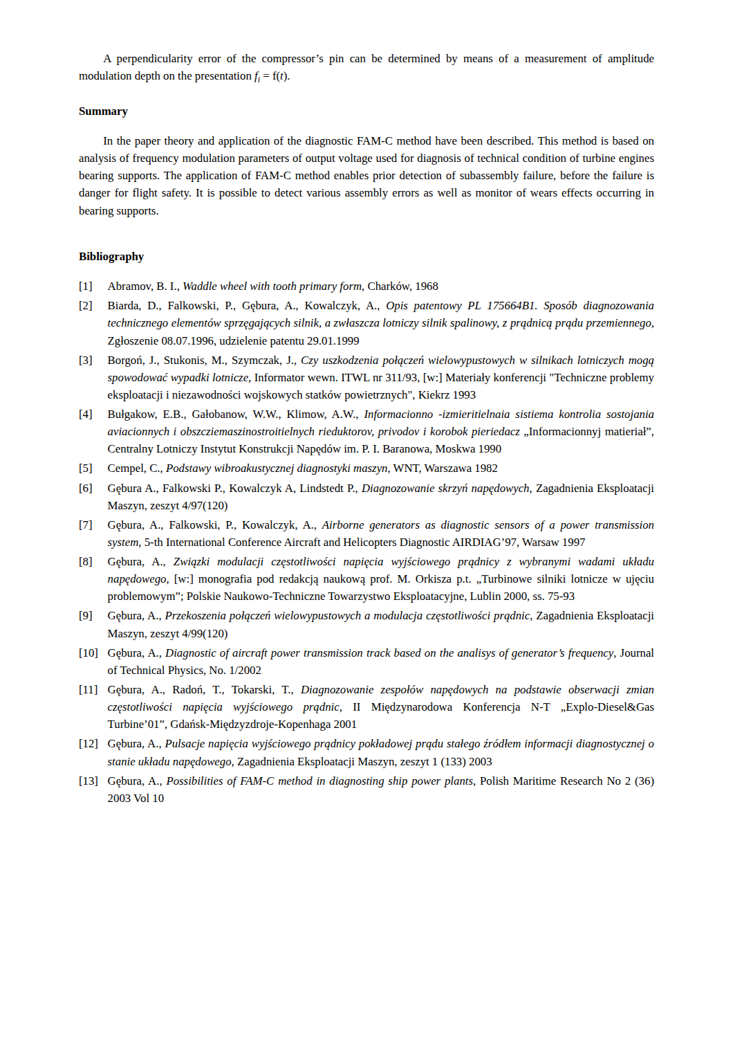A perpendicularity error of the compressor’s pin can be determined by means of a measurement of amplitude modulation depth on the presentation fi = f(t).
Summary
In the paper theory and application of the diagnostic FAM-C method have been described. This method is based on analysis of frequency modulation parameters of output voltage used for diagnosis of technical condition of turbine engines bearing supports. The application of FAM-C method enables prior detection of subassembly failure, before the failure is danger for flight safety. It is possible to detect various assembly errors as well as monitor of wears effects occurring in bearing supports.
Bibliography
[1] Abramov, B. I., Waddle wheel with tooth primary form, Charków, 1968
[2] Biarda, D., Falkowski, P., Gębura, A., Kowalczyk, A., Opis patentowy PL 175664B1. Sposób diagnozowania technicznego elementów sprzęgających silnik, a zwłaszcza lotniczy silnik spalinowy, z prądnicą prądu przemiennego, Zgłoszenie 08.07.1996, udzielenie patentu 29.01.1999
[3] Borgoń, J., Stukonis, M., Szymczak, J., Czy uszkodzenia połączeń wielowypustowych w silnikach lotniczych mogą spowodować wypadki lotnicze, Informator wewn. ITWL nr 311/93, [w:] Materiały konferencji "Techniczne problemy eksploatacji i niezawodności wojskowych statków powietrznych", Kiekrz 1993
[4] Bułgakow, E.B., Gałobanow, W.W., Klimow, A.W., Informacionno -izmieritielnaia sistiema kontrolia sostojania aviacionnych i obszcziemaszinostroitielnych rieduktorov, privodov i korobok pieriedacz „Informacionnyj matieriał”, Centralny Lotniczy Instytut Konstrukcji Napędów im. P. I. Baranowa, Moskwa 1990
[5] Cempel, C., Podstawy wibroakustycznej diagnostyki maszyn, WNT, Warszawa 1982
[6] Gębura A., Falkowski P., Kowalczyk A, Lindstedt P., Diagnozowanie skrzyń napędowych, Zagadnienia Eksploatacji Maszyn, zeszyt 4/97(120)
[7] Gębura, A., Falkowski, P., Kowalczyk, A., Airborne generators as diagnostic sensors of a power transmission system, 5-th International Conference Aircraft and Helicopters Diagnostic AIRDIAG’97, Warsaw 1997
[8] Gębura, A., Związki modulacji częstotliwości napięcia wyjściowego prądnicy z wybranymi wadami układu napędowego, [w:] monografia pod redakcją naukową prof. M. Orkisza p.t. „Turbinowe silniki lotnicze w ujęciu problemowym”; Polskie Naukowo-Techniczne Towarzystwo Eksploatacyjne, Lublin 2000, ss. 75-93
[9] Gębura, A., Przekoszenia połączeń wielowypustowych a modulacja częstotliwości prądnic, Zagadnienia Eksploatacji Maszyn, zeszyt 4/99(120)
[10] Gębura, A., Diagnostic of aircraft power transmission track based on the analisys of generator’s frequency, Journal of Technical Physics, No. 1/2002
[11] Gębura, A., Radoń, T., Tokarski, T., Diagnozowanie zespołów napędowych na podstawie obserwacji zmian częstotliwości napięcia wyjściowego prądnic, II Międzynarodowa Konferencja N-T „Explo-Diesel&Gas Turbine’01”, Gdańsk-Międzyzdroje-Kopenhaga 2001
[12] Gębura, A., Pulsacje napięcia wyjściowego prądnicy pokładowej prądu stałego źródłem informacji diagnostycznej o stanie układu napędowego, Zagadnienia Eksploatacji Maszyn, zeszyt 1 (133) 2003
[13] Gębura, A., Possibilities of FAM-C method in diagnosting ship power plants, Polish Maritime Research No 2 (36) 2003 Vol 10